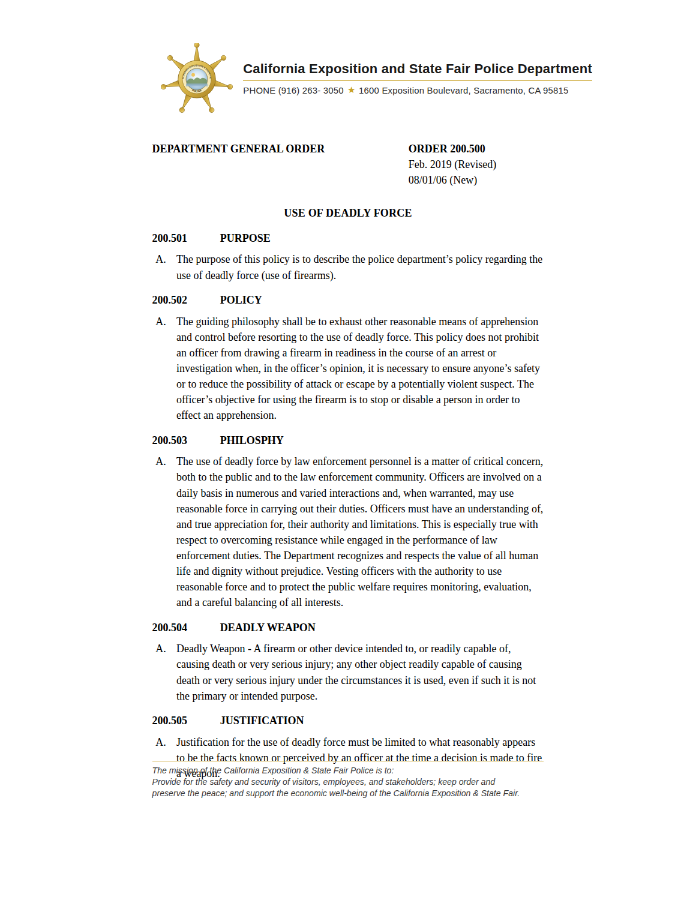CALIFORNIA EXPOSITION & STATE FAIR POLICE
California Exposition and State Fair Police Department
PHONE (916) 263- 3050 ★ 1600 Exposition Boulevard, Sacramento, CA 95815
DEPARTMENT GENERAL ORDER
ORDER 200.500
Feb. 2019 (Revised)
08/01/06 (New)
USE OF DEADLY FORCE
200.501 PURPOSE
A. The purpose of this policy is to describe the police department’s policy regarding the use of deadly force (use of firearms).
200.502 POLICY
A. The guiding philosophy shall be to exhaust other reasonable means of apprehension and control before resorting to the use of deadly force. This policy does not prohibit an officer from drawing a firearm in readiness in the course of an arrest or investigation when, in the officer’s opinion, it is necessary to ensure anyone’s safety or to reduce the possibility of attack or escape by a potentially violent suspect. The officer’s objective for using the firearm is to stop or disable a person in order to effect an apprehension.
200.503 PHILOSPHY
A. The use of deadly force by law enforcement personnel is a matter of critical concern, both to the public and to the law enforcement community. Officers are involved on a daily basis in numerous and varied interactions and, when warranted, may use reasonable force in carrying out their duties. Officers must have an understanding of, and true appreciation for, their authority and limitations. This is especially true with respect to overcoming resistance while engaged in the performance of law enforcement duties. The Department recognizes and respects the value of all human life and dignity without prejudice. Vesting officers with the authority to use reasonable force and to protect the public welfare requires monitoring, evaluation, and a careful balancing of all interests.
200.504 DEADLY WEAPON
A. Deadly Weapon - A firearm or other device intended to, or readily capable of, causing death or very serious injury; any other object readily capable of causing death or very serious injury under the circumstances it is used, even if such it is not the primary or intended purpose.
200.505 JUSTIFICATION
A. Justification for the use of deadly force must be limited to what reasonably appears to be the facts known or perceived by an officer at the time a decision is made to fire a weapon.
The mission of the California Exposition & State Fair Police is to:
Provide for the safety and security of visitors, employees, and stakeholders; keep order and
preserve the peace; and support the economic well-being of the California Exposition & State Fair.